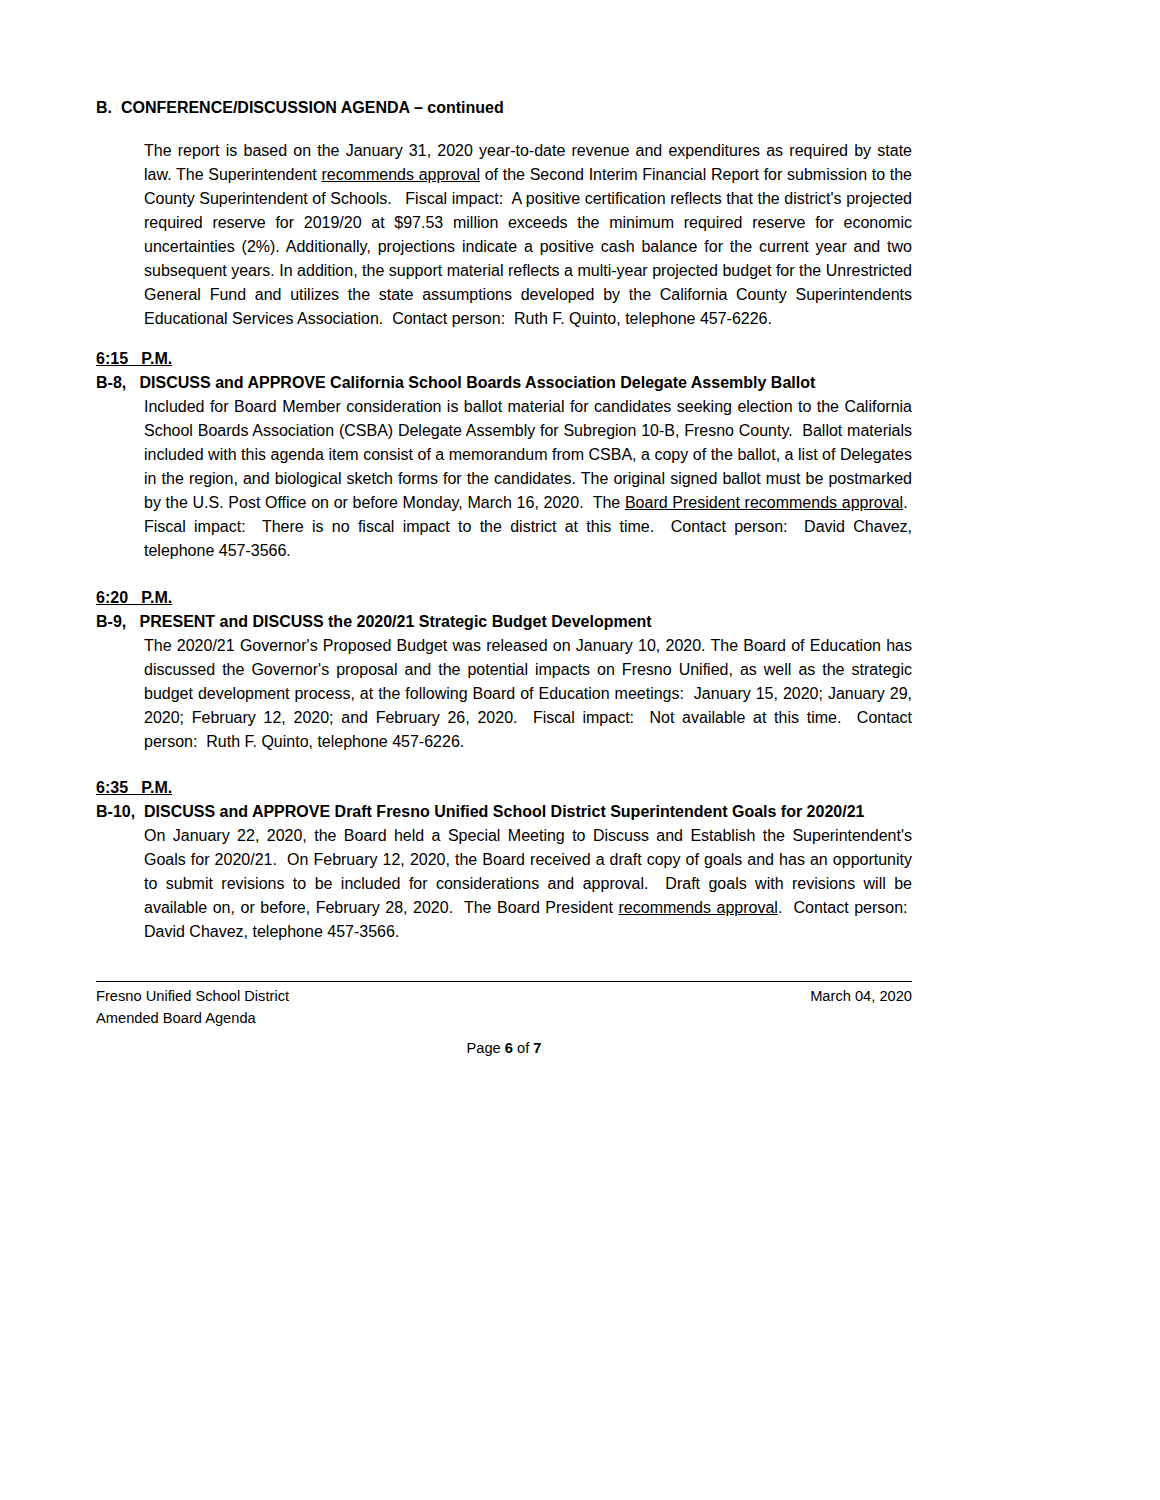B. CONFERENCE/DISCUSSION AGENDA – continued
The report is based on the January 31, 2020 year-to-date revenue and expenditures as required by state law. The Superintendent recommends approval of the Second Interim Financial Report for submission to the County Superintendent of Schools. Fiscal impact: A positive certification reflects that the district's projected required reserve for 2019/20 at $97.53 million exceeds the minimum required reserve for economic uncertainties (2%). Additionally, projections indicate a positive cash balance for the current year and two subsequent years. In addition, the support material reflects a multi-year projected budget for the Unrestricted General Fund and utilizes the state assumptions developed by the California County Superintendents Educational Services Association. Contact person: Ruth F. Quinto, telephone 457-6226.
6:15 P.M.
B-8, DISCUSS and APPROVE California School Boards Association Delegate Assembly Ballot
Included for Board Member consideration is ballot material for candidates seeking election to the California School Boards Association (CSBA) Delegate Assembly for Subregion 10-B, Fresno County. Ballot materials included with this agenda item consist of a memorandum from CSBA, a copy of the ballot, a list of Delegates in the region, and biological sketch forms for the candidates. The original signed ballot must be postmarked by the U.S. Post Office on or before Monday, March 16, 2020. The Board President recommends approval. Fiscal impact: There is no fiscal impact to the district at this time. Contact person: David Chavez, telephone 457-3566.
6:20 P.M.
B-9, PRESENT and DISCUSS the 2020/21 Strategic Budget Development
The 2020/21 Governor's Proposed Budget was released on January 10, 2020. The Board of Education has discussed the Governor's proposal and the potential impacts on Fresno Unified, as well as the strategic budget development process, at the following Board of Education meetings: January 15, 2020; January 29, 2020; February 12, 2020; and February 26, 2020. Fiscal impact: Not available at this time. Contact person: Ruth F. Quinto, telephone 457-6226.
6:35 P.M.
B-10, DISCUSS and APPROVE Draft Fresno Unified School District Superintendent Goals for 2020/21
On January 22, 2020, the Board held a Special Meeting to Discuss and Establish the Superintendent's Goals for 2020/21. On February 12, 2020, the Board received a draft copy of goals and has an opportunity to submit revisions to be included for considerations and approval. Draft goals with revisions will be available on, or before, February 28, 2020. The Board President recommends approval. Contact person: David Chavez, telephone 457-3566.
Fresno Unified School District March 04, 2020
Amended Board Agenda
Page 6 of 7